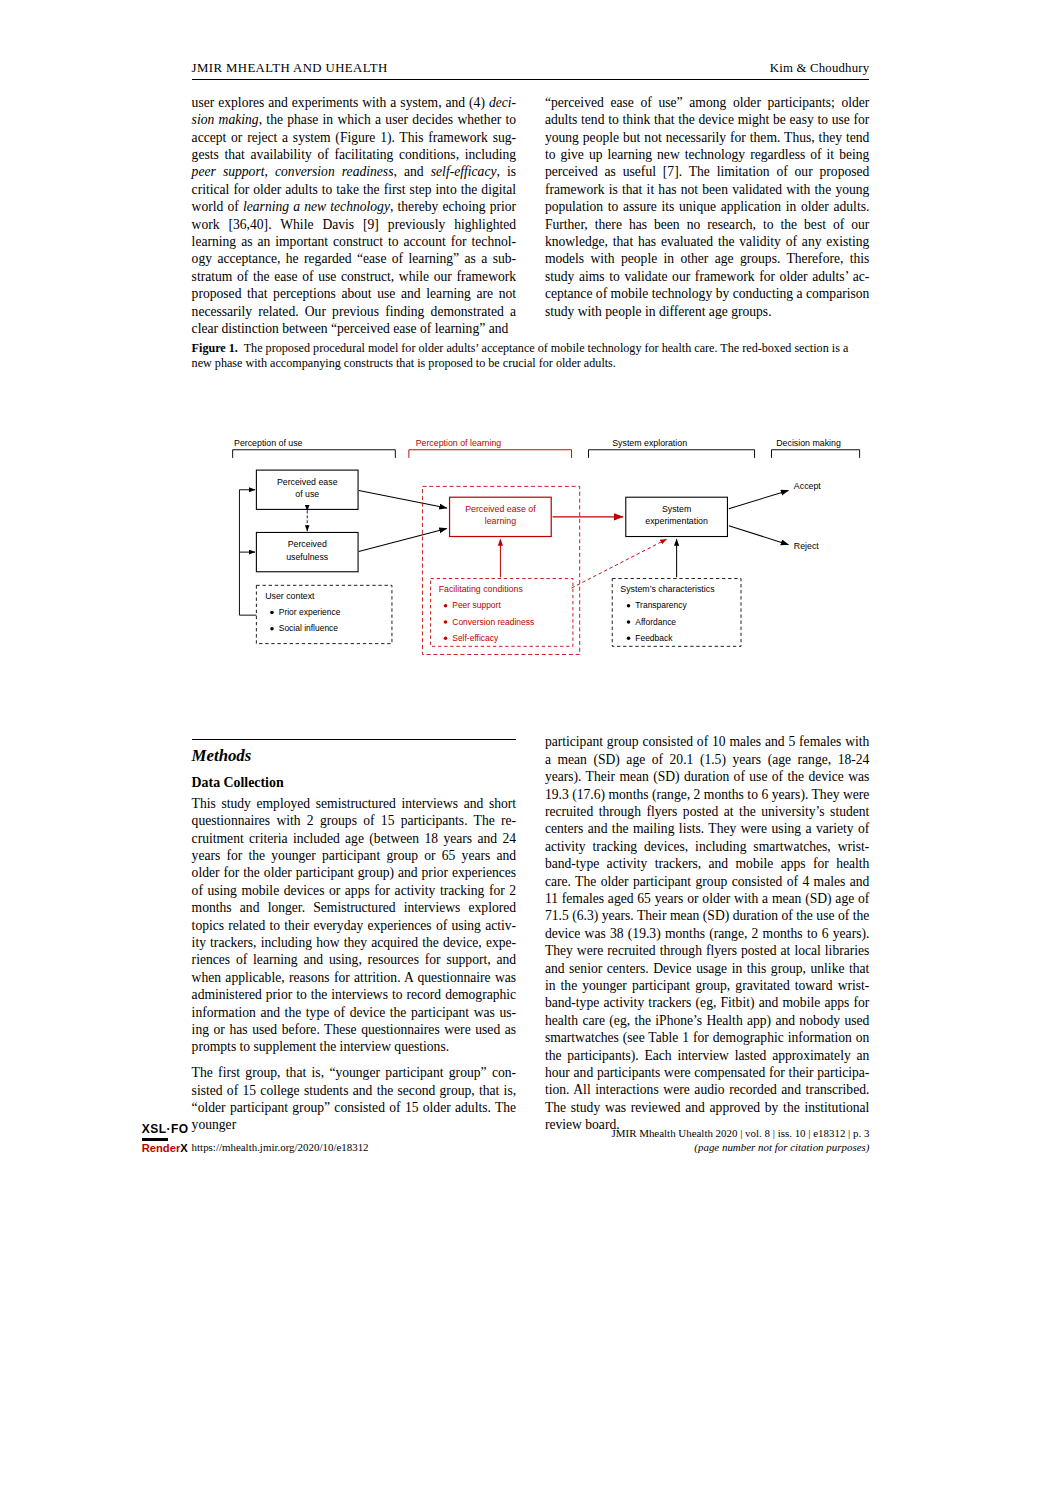JMIR MHEALTH AND UHEALTH
Kim & Choudhury
user explores and experiments with a system, and (4) decision making, the phase in which a user decides whether to accept or reject a system (Figure 1). This framework suggests that availability of facilitating conditions, including peer support, conversion readiness, and self-efficacy, is critical for older adults to take the first step into the digital world of learning a new technology, thereby echoing prior work [36,40]. While Davis [9] previously highlighted learning as an important construct to account for technology acceptance, he regarded “ease of learning” as a substratum of the ease of use construct, while our framework proposed that perceptions about use and learning are not necessarily related. Our previous finding demonstrated a clear distinction between “perceived ease of learning” and
“perceived ease of use” among older participants; older adults tend to think that the device might be easy to use for young people but not necessarily for them. Thus, they tend to give up learning new technology regardless of it being perceived as useful [7]. The limitation of our proposed framework is that it has not been validated with the young population to assure its unique application in older adults. Further, there has been no research, to the best of our knowledge, that has evaluated the validity of any existing models with people in other age groups. Therefore, this study aims to validate our framework for older adults’ acceptance of mobile technology by conducting a comparison study with people in different age groups.
Figure 1. The proposed procedural model for older adults’ acceptance of mobile technology for health care. The red-boxed section is a new phase with accompanying constructs that is proposed to be crucial for older adults.
Perception of use Perception of learning System exploration Decision making Perceived ease of use Perceived usefulness Perceived ease of learning System experimentation Accept Reject User context Prior experience Social influence Facilitating conditions Peer support Conversion readiness Self-efficacy System’s characteristics Transparency Affordance Feedback
Methods
Data Collection
This study employed semistructured interviews and short questionnaires with 2 groups of 15 participants. The recruitment criteria included age (between 18 years and 24 years for the younger participant group or 65 years and older for the older participant group) and prior experiences of using mobile devices or apps for activity tracking for 2 months and longer. Semistructured interviews explored topics related to their everyday experiences of using activity trackers, including how they acquired the device, experiences of learning and using, resources for support, and when applicable, reasons for attrition. A questionnaire was administered prior to the interviews to record demographic information and the type of device the participant was using or has used before. These questionnaires were used as prompts to supplement the interview questions.
The first group, that is, “younger participant group” consisted of 15 college students and the second group, that is, “older participant group” consisted of 15 older adults. The younger
participant group consisted of 10 males and 5 females with a mean (SD) age of 20.1 (1.5) years (age range, 18-24 years). Their mean (SD) duration of use of the device was 19.3 (17.6) months (range, 2 months to 6 years). They were recruited through flyers posted at the university’s student centers and the mailing lists. They were using a variety of activity tracking devices, including smartwatches, wristband-type activity trackers, and mobile apps for health care. The older participant group consisted of 4 males and 11 females aged 65 years or older with a mean (SD) age of 71.5 (6.3) years. Their mean (SD) duration of the use of the device was 38 (19.3) months (range, 2 months to 6 years). They were recruited through flyers posted at local libraries and senior centers. Device usage in this group, unlike that in the younger participant group, gravitated toward wristband-type activity trackers (eg, Fitbit) and mobile apps for health care (eg, the iPhone’s Health app) and nobody used smartwatches (see Table 1 for demographic information on the participants). Each interview lasted approximately an hour and participants were compensated for their participation. All interactions were audio recorded and transcribed. The study was reviewed and approved by the institutional review board.
XSL·FO
Render X
https://mhealth.jmir.org/2020/10/e18312
JMIR Mhealth Uhealth 2020 | vol. 8 | iss. 10 | e18312 | p. 3
(page number not for citation purposes)